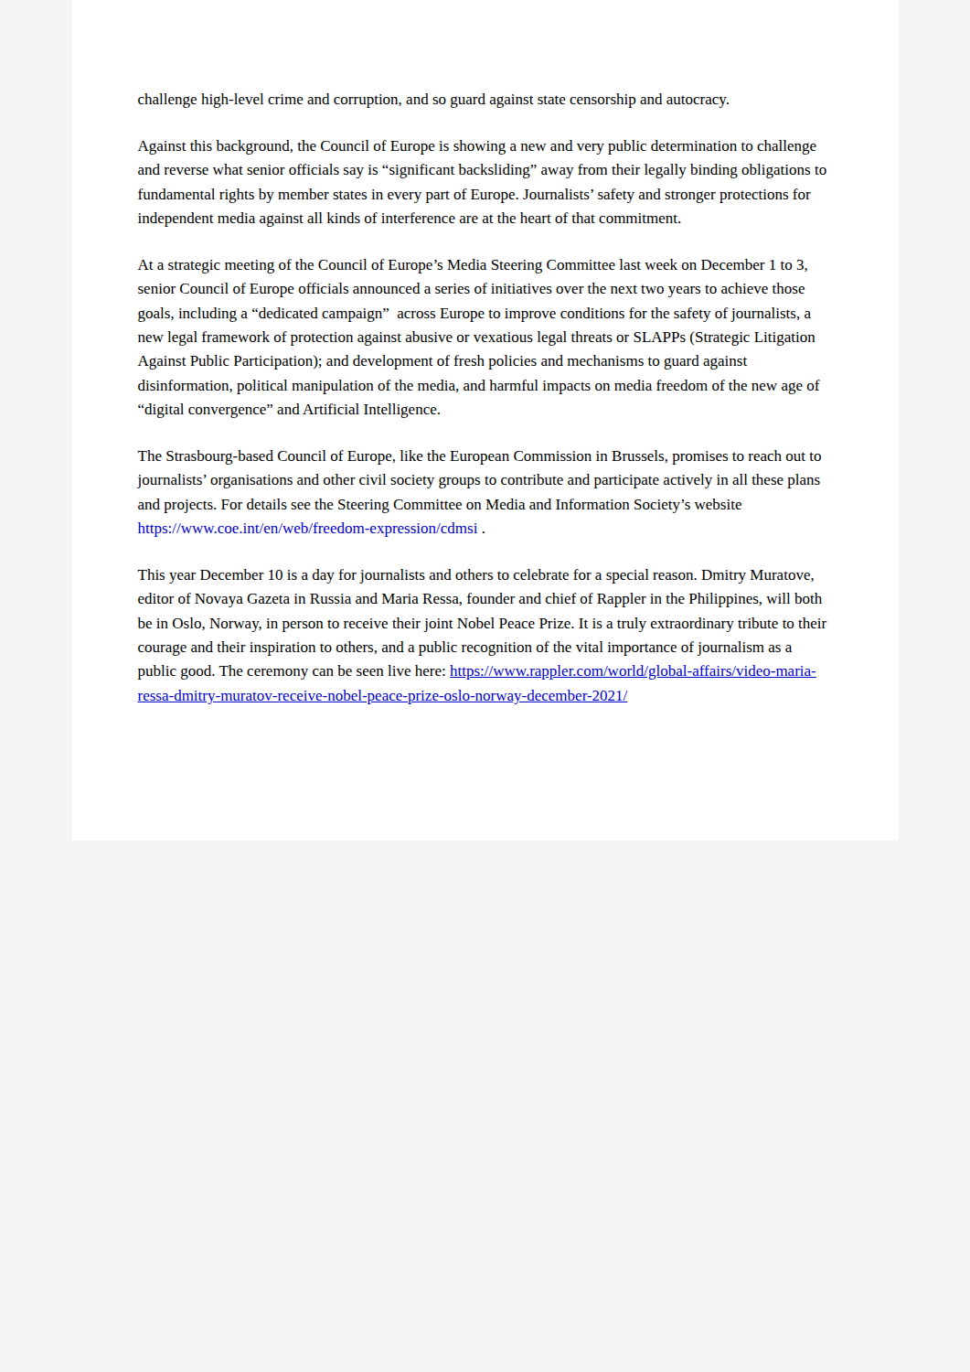challenge high-level crime and corruption, and so guard against state censorship and autocracy.
Against this background, the Council of Europe is showing a new and very public determination to challenge and reverse what senior officials say is “significant backsliding” away from their legally binding obligations to fundamental rights by member states in every part of Europe. Journalists’ safety and stronger protections for independent media against all kinds of interference are at the heart of that commitment.
At a strategic meeting of the Council of Europe’s Media Steering Committee last week on December 1 to 3, senior Council of Europe officials announced a series of initiatives over the next two years to achieve those goals, including a “dedicated campaign” across Europe to improve conditions for the safety of journalists, a new legal framework of protection against abusive or vexatious legal threats or SLAPPs (Strategic Litigation Against Public Participation); and development of fresh policies and mechanisms to guard against disinformation, political manipulation of the media, and harmful impacts on media freedom of the new age of “digital convergence” and Artificial Intelligence.
The Strasbourg-based Council of Europe, like the European Commission in Brussels, promises to reach out to journalists’ organisations and other civil society groups to contribute and participate actively in all these plans and projects. For details see the Steering Committee on Media and Information Society’s website https://www.coe.int/en/web/freedom-expression/cdmsi .
This year December 10 is a day for journalists and others to celebrate for a special reason. Dmitry Muratove, editor of Novaya Gazeta in Russia and Maria Ressa, founder and chief of Rappler in the Philippines, will both be in Oslo, Norway, in person to receive their joint Nobel Peace Prize. It is a truly extraordinary tribute to their courage and their inspiration to others, and a public recognition of the vital importance of journalism as a public good. The ceremony can be seen live here: https://www.rappler.com/world/global-affairs/video-maria-ressa-dmitry-muratov-receive-nobel-peace-prize-oslo-norway-december-2021/